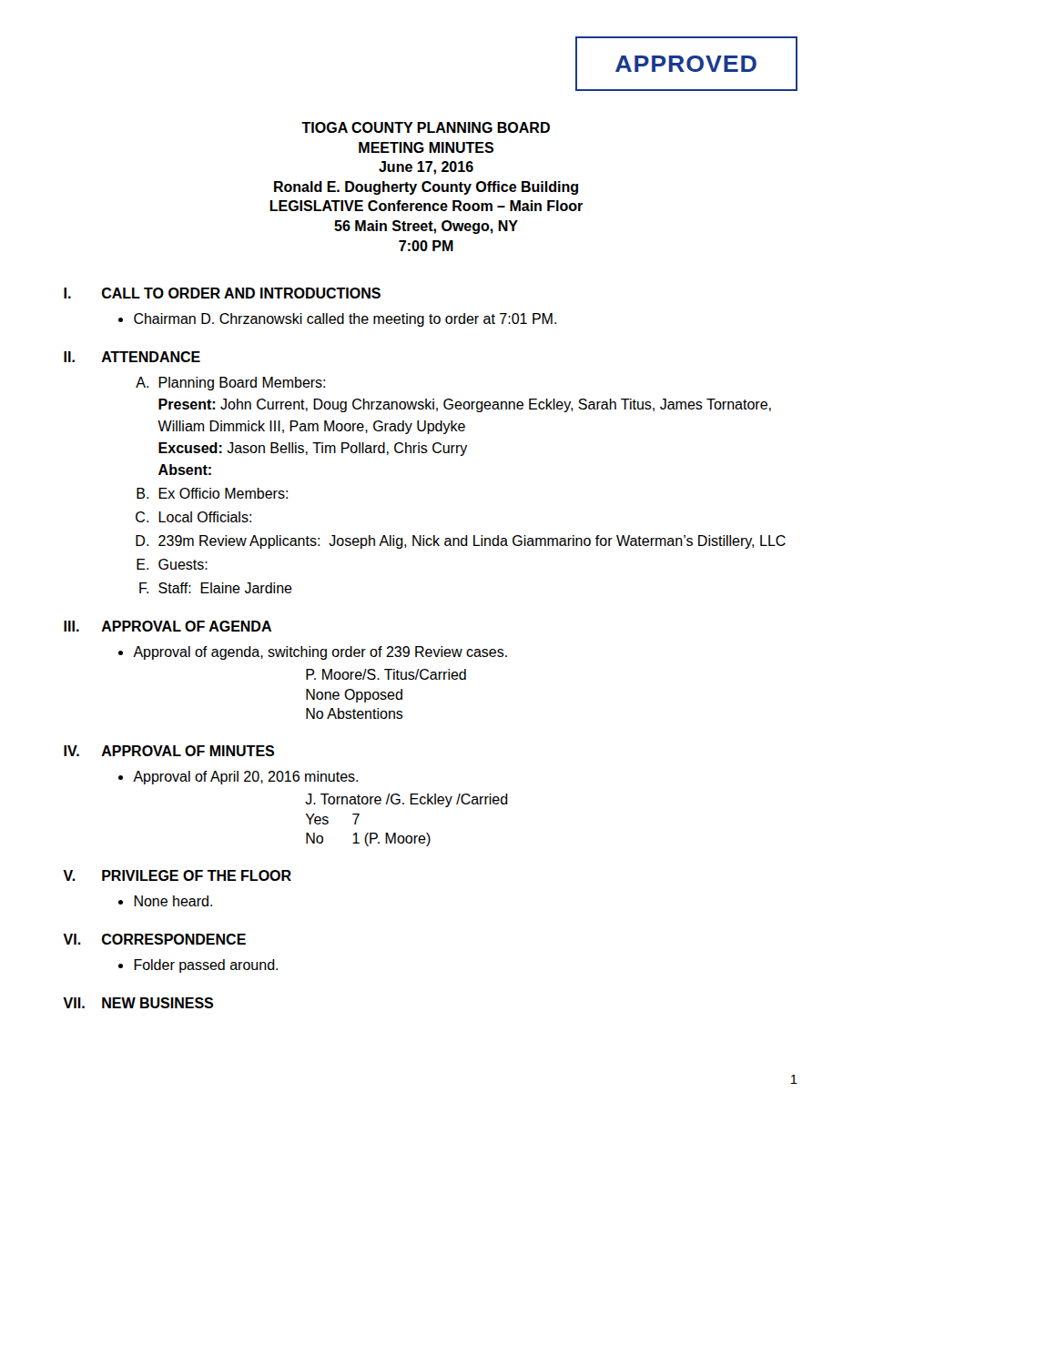APPROVED
TIOGA COUNTY PLANNING BOARD
MEETING MINUTES
June 17, 2016
Ronald E. Dougherty County Office Building
LEGISLATIVE Conference Room – Main Floor
56 Main Street, Owego, NY
7:00 PM
Call to Order and Introductions
Chairman D. Chrzanowski called the meeting to order at 7:01 PM.
Attendance
Planning Board Members:
Present: John Current, Doug Chrzanowski, Georgeanne Eckley, Sarah Titus, James Tornatore, William Dimmick III, Pam Moore, Grady Updyke
Excused: Jason Bellis, Tim Pollard, Chris Curry
Absent:
Ex Officio Members:
Local Officials:
239m Review Applicants: Joseph Alig, Nick and Linda Giammarino for Waterman’s Distillery, LLC
Guests:
Staff: Elaine Jardine
Approval of Agenda
Approval of agenda, switching order of 239 Review cases.
P. Moore/S. Titus/Carried
None Opposed
No Abstentions
Approval of Minutes
Approval of April 20, 2016 minutes.
J. Tornatore /G. Eckley /Carried
Yes7
No1 (P. Moore)
Privilege of the Floor
None heard.
Correspondence
Folder passed around.
New Business
1